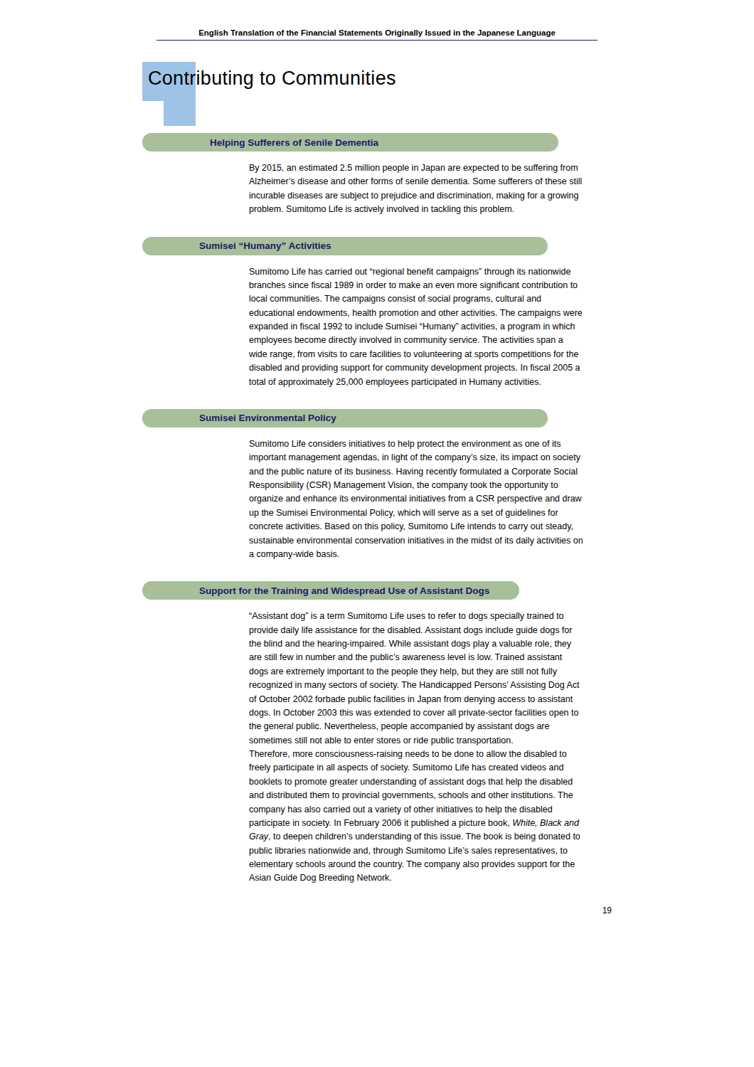English Translation of the Financial Statements Originally Issued in the Japanese Language
Contributing to Communities
Helping Sufferers of Senile Dementia
By 2015, an estimated 2.5 million people in Japan are expected to be suffering from Alzheimer’s disease and other forms of senile dementia. Some sufferers of these still incurable diseases are subject to prejudice and discrimination, making for a growing problem. Sumitomo Life is actively involved in tackling this problem.
Sumisei “Humany” Activities
Sumitomo Life has carried out “regional benefit campaigns” through its nationwide branches since fiscal 1989 in order to make an even more significant contribution to local communities. The campaigns consist of social programs, cultural and educational endowments, health promotion and other activities. The campaigns were expanded in fiscal 1992 to include Sumisei “Humany” activities, a program in which employees become directly involved in community service. The activities span a wide range, from visits to care facilities to volunteering at sports competitions for the disabled and providing support for community development projects. In fiscal 2005 a total of approximately 25,000 employees participated in Humany activities.
Sumisei Environmental Policy
Sumitomo Life considers initiatives to help protect the environment as one of its important management agendas, in light of the company’s size, its impact on society and the public nature of its business. Having recently formulated a Corporate Social Responsibility (CSR) Management Vision, the company took the opportunity to organize and enhance its environmental initiatives from a CSR perspective and draw up the Sumisei Environmental Policy, which will serve as a set of guidelines for concrete activities. Based on this policy, Sumitomo Life intends to carry out steady, sustainable environmental conservation initiatives in the midst of its daily activities on a company-wide basis.
Support for the Training and Widespread Use of Assistant Dogs
“Assistant dog” is a term Sumitomo Life uses to refer to dogs specially trained to provide daily life assistance for the disabled. Assistant dogs include guide dogs for the blind and the hearing-impaired. While assistant dogs play a valuable role, they are still few in number and the public’s awareness level is low. Trained assistant dogs are extremely important to the people they help, but they are still not fully recognized in many sectors of society. The Handicapped Persons’ Assisting Dog Act of October 2002 forbade public facilities in Japan from denying access to assistant dogs. In October 2003 this was extended to cover all private-sector facilities open to the general public. Nevertheless, people accompanied by assistant dogs are sometimes still not able to enter stores or ride public transportation.
Therefore, more consciousness-raising needs to be done to allow the disabled to freely participate in all aspects of society. Sumitomo Life has created videos and booklets to promote greater understanding of assistant dogs that help the disabled and distributed them to provincial governments, schools and other institutions. The company has also carried out a variety of other initiatives to help the disabled participate in society. In February 2006 it published a picture book, White, Black and Gray, to deepen children’s understanding of this issue. The book is being donated to public libraries nationwide and, through Sumitomo Life’s sales representatives, to elementary schools around the country. The company also provides support for the Asian Guide Dog Breeding Network.
19